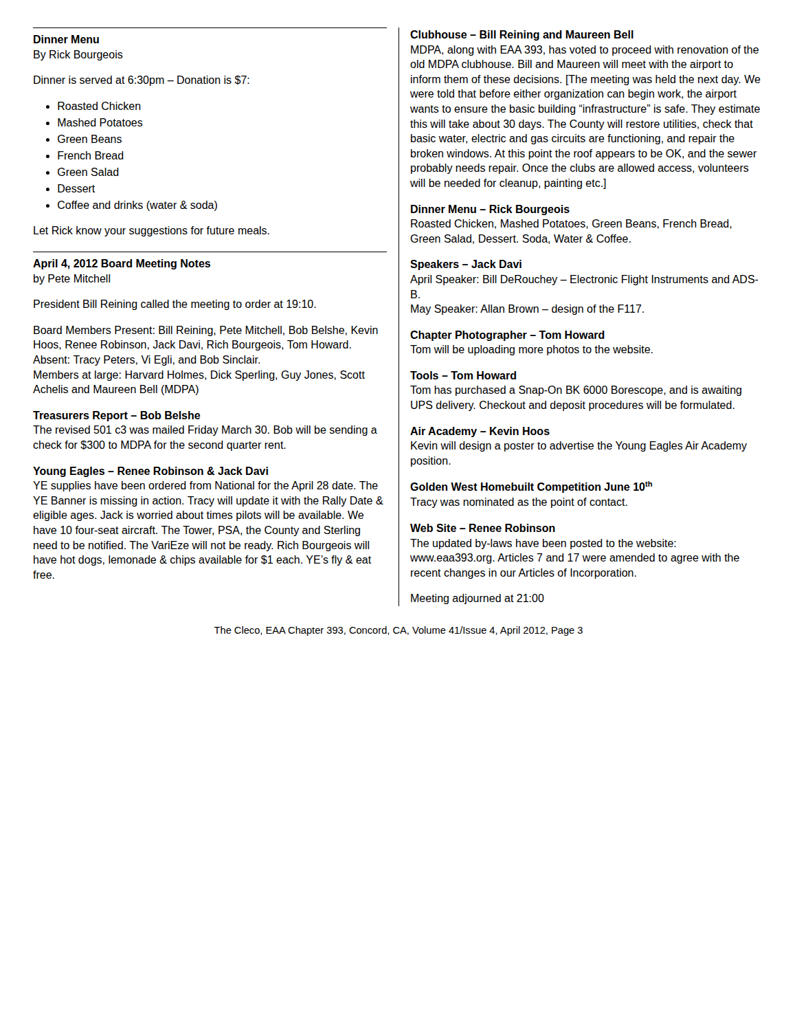Dinner Menu
By Rick Bourgeois
Dinner is served at 6:30pm – Donation is $7:
Roasted Chicken
Mashed Potatoes
Green Beans
French Bread
Green Salad
Dessert
Coffee and drinks (water & soda)
Let Rick know your suggestions for future meals.
April 4, 2012 Board Meeting Notes
by Pete Mitchell
President Bill Reining called the meeting to order at 19:10.
Board Members Present: Bill Reining, Pete Mitchell, Bob Belshe, Kevin Hoos, Renee Robinson, Jack Davi, Rich Bourgeois, Tom Howard.
Absent: Tracy Peters, Vi Egli, and Bob Sinclair.
Members at large: Harvard Holmes, Dick Sperling, Guy Jones, Scott Achelis and Maureen Bell (MDPA)
Treasurers Report – Bob Belshe
The revised 501 c3 was mailed Friday March 30. Bob will be sending a check for $300 to MDPA for the second quarter rent.
Young Eagles – Renee Robinson & Jack Davi
YE supplies have been ordered from National for the April 28 date. The YE Banner is missing in action. Tracy will update it with the Rally Date & eligible ages. Jack is worried about times pilots will be available. We have 10 four-seat aircraft. The Tower, PSA, the County and Sterling need to be notified. The VariEze will not be ready. Rich Bourgeois will have hot dogs, lemonade & chips available for $1 each. YE’s fly & eat free.
Clubhouse – Bill Reining and Maureen Bell
MDPA, along with EAA 393, has voted to proceed with renovation of the old MDPA clubhouse. Bill and Maureen will meet with the airport to inform them of these decisions. [The meeting was held the next day. We were told that before either organization can begin work, the airport wants to ensure the basic building “infrastructure” is safe. They estimate this will take about 30 days. The County will restore utilities, check that basic water, electric and gas circuits are functioning, and repair the broken windows. At this point the roof appears to be OK, and the sewer probably needs repair. Once the clubs are allowed access, volunteers will be needed for cleanup, painting etc.]
Dinner Menu – Rick Bourgeois
Roasted Chicken, Mashed Potatoes, Green Beans, French Bread, Green Salad, Dessert. Soda, Water & Coffee.
Speakers – Jack Davi
April Speaker: Bill DeRouchey – Electronic Flight Instruments and ADS-B.
May Speaker: Allan Brown – design of the F117.
Chapter Photographer – Tom Howard
Tom will be uploading more photos to the website.
Tools – Tom Howard
Tom has purchased a Snap-On BK 6000 Borescope, and is awaiting UPS delivery. Checkout and deposit procedures will be formulated.
Air Academy – Kevin Hoos
Kevin will design a poster to advertise the Young Eagles Air Academy position.
Golden West Homebuilt Competition June 10th
Tracy was nominated as the point of contact.
Web Site – Renee Robinson
The updated by-laws have been posted to the website: www.eaa393.org. Articles 7 and 17 were amended to agree with the recent changes in our Articles of Incorporation.
Meeting adjourned at 21:00
The Cleco, EAA Chapter 393, Concord, CA, Volume 41/Issue 4, April 2012, Page 3